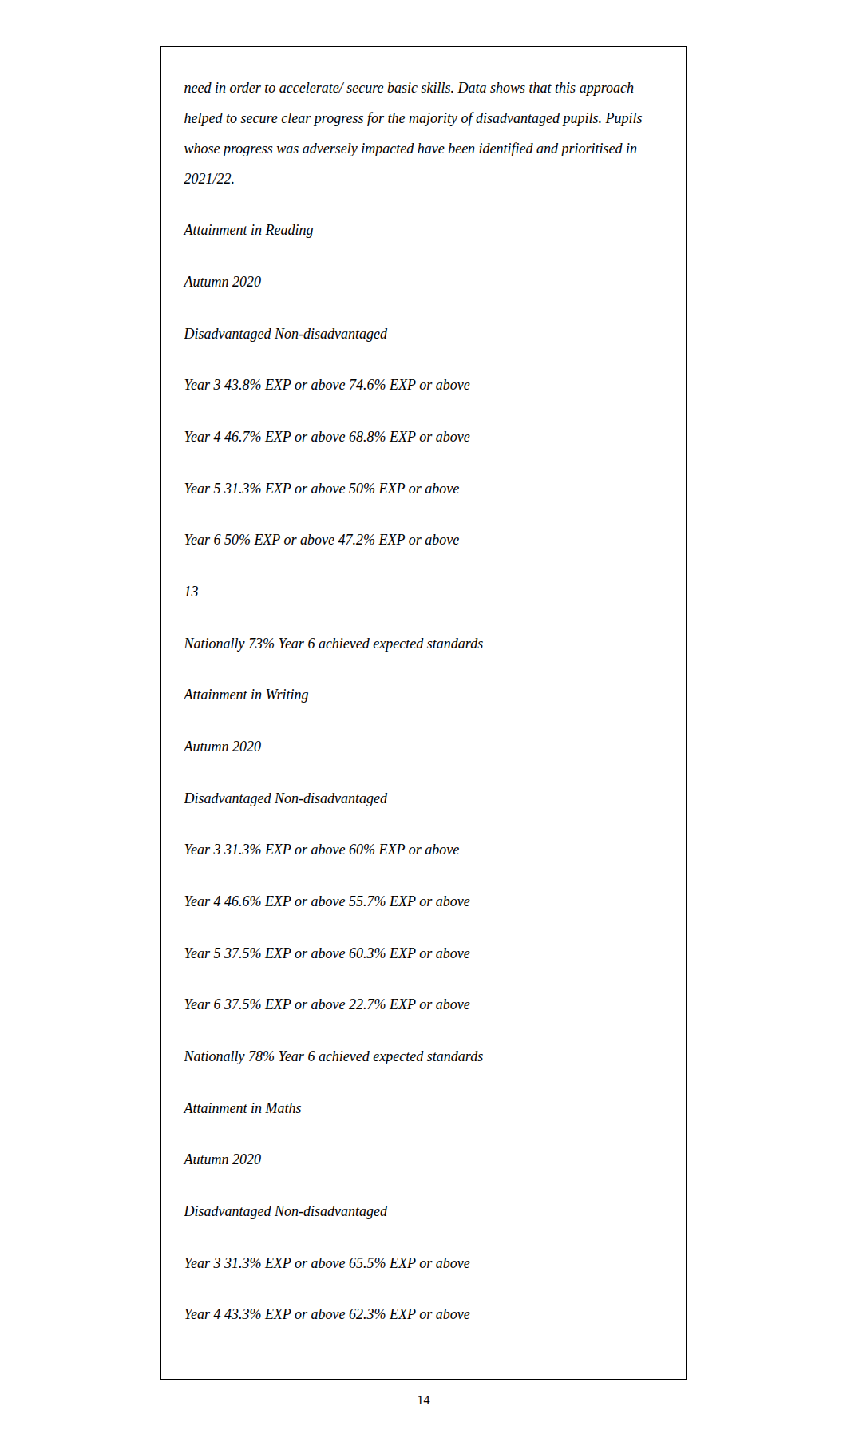need in order to accelerate/ secure basic skills. Data shows that this approach helped to secure clear progress for the majority of disadvantaged pupils. Pupils whose progress was adversely impacted have been identified and prioritised in 2021/22.
Attainment in Reading
Autumn 2020
Disadvantaged Non-disadvantaged
Year 3 43.8% EXP or above 74.6% EXP or above
Year 4 46.7% EXP or above 68.8% EXP or above
Year 5 31.3% EXP or above 50% EXP or above
Year 6 50% EXP or above 47.2% EXP or above
13
Nationally 73% Year 6 achieved expected standards
Attainment in Writing
Autumn 2020
Disadvantaged Non-disadvantaged
Year 3 31.3% EXP or above 60% EXP or above
Year 4 46.6% EXP or above 55.7% EXP or above
Year 5 37.5% EXP or above 60.3% EXP or above
Year 6 37.5% EXP or above 22.7% EXP or above
Nationally 78% Year 6 achieved expected standards
Attainment in Maths
Autumn 2020
Disadvantaged Non-disadvantaged
Year 3 31.3% EXP or above 65.5% EXP or above
Year 4 43.3% EXP or above 62.3% EXP or above
14